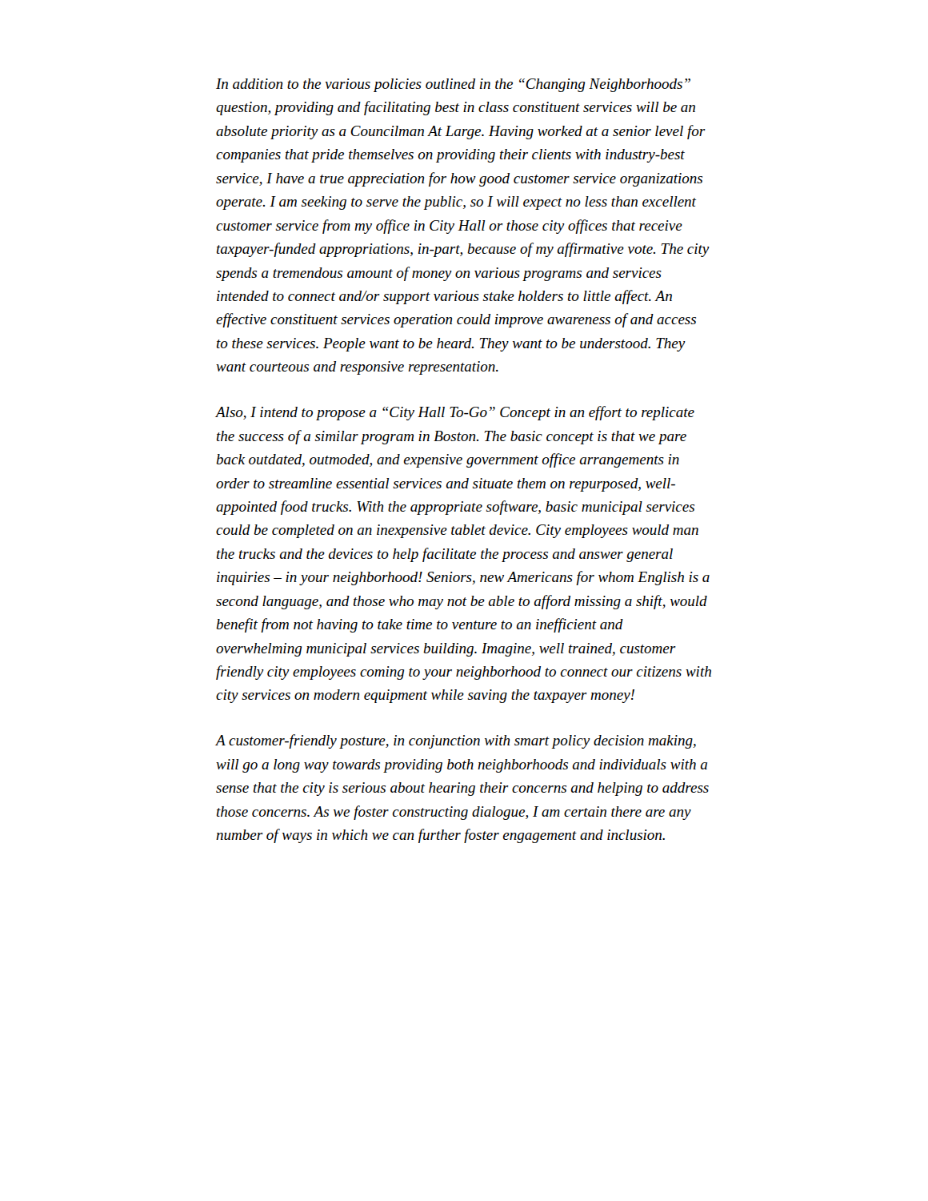In addition to the various policies outlined in the “Changing Neighborhoods” question, providing and facilitating best in class constituent services will be an absolute priority as a Councilman At Large. Having worked at a senior level for companies that pride themselves on providing their clients with industry-best service, I have a true appreciation for how good customer service organizations operate. I am seeking to serve the public, so I will expect no less than excellent customer service from my office in City Hall or those city offices that receive taxpayer-funded appropriations, in-part, because of my affirmative vote. The city spends a tremendous amount of money on various programs and services intended to connect and/or support various stake holders to little affect. An effective constituent services operation could improve awareness of and access to these services. People want to be heard. They want to be understood. They want courteous and responsive representation.
Also, I intend to propose a “City Hall To-Go” Concept in an effort to replicate the success of a similar program in Boston. The basic concept is that we pare back outdated, outmoded, and expensive government office arrangements in order to streamline essential services and situate them on repurposed, well-appointed food trucks. With the appropriate software, basic municipal services could be completed on an inexpensive tablet device. City employees would man the trucks and the devices to help facilitate the process and answer general inquiries – in your neighborhood! Seniors, new Americans for whom English is a second language, and those who may not be able to afford missing a shift, would benefit from not having to take time to venture to an inefficient and overwhelming municipal services building. Imagine, well trained, customer friendly city employees coming to your neighborhood to connect our citizens with city services on modern equipment while saving the taxpayer money!
A customer-friendly posture, in conjunction with smart policy decision making, will go a long way towards providing both neighborhoods and individuals with a sense that the city is serious about hearing their concerns and helping to address those concerns. As we foster constructing dialogue, I am certain there are any number of ways in which we can further foster engagement and inclusion.